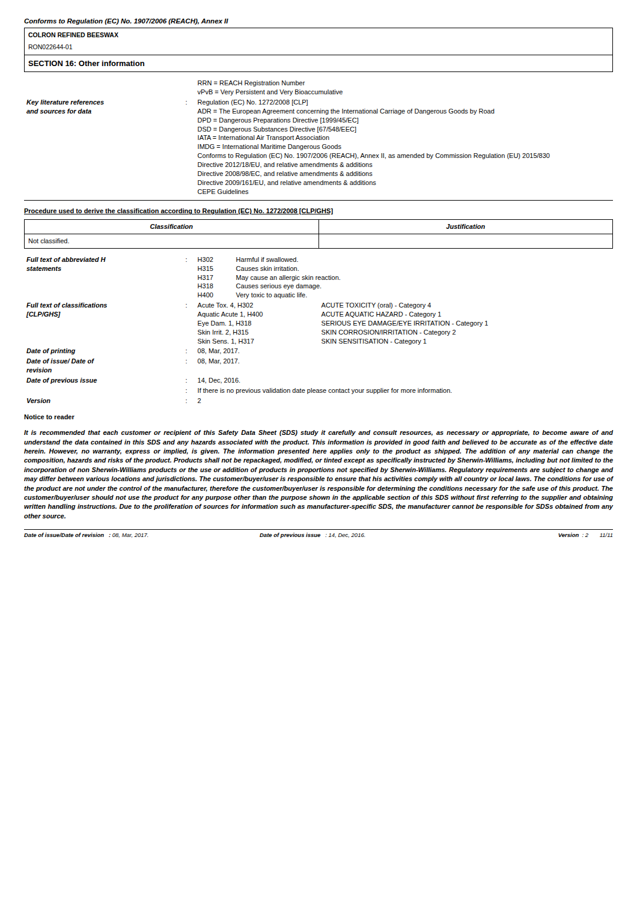Conforms to Regulation (EC) No. 1907/2006 (REACH), Annex II
COLRON REFINED BEESWAX
RON022644-01
SECTION 16: Other information
| | | RRN = REACH Registration Number vPvB = Very Persistent and Very Bioaccumulative |
| Key literature references and sources for data | : | Regulation (EC) No. 1272/2008 [CLP] ADR = The European Agreement concerning the International Carriage of Dangerous Goods by Road DPD = Dangerous Preparations Directive [1999/45/EC] DSD = Dangerous Substances Directive [67/548/EEC] IATA = International Air Transport Association IMDG = International Maritime Dangerous Goods Conforms to Regulation (EC) No. 1907/2006 (REACH), Annex II, as amended by Commission Regulation (EU) 2015/830 Directive 2012/18/EU, and relative amendments & additions Directive 2008/98/EC, and relative amendments & additions Directive 2009/161/EU, and relative amendments & additions CEPE Guidelines |
Procedure used to derive the classification according to Regulation (EC) No. 1272/2008 [CLP/GHS]
| Classification | Justification |
| --- | --- |
| Not classified. | |
| Full text of abbreviated H statements | : | / H302 / Harmful if swallowed. / / H315 / Causes skin irritation. / / H317 / May cause an allergic skin reaction. / / H318 / Causes serious eye damage. / / H400 / Very toxic to aquatic life. / |
| Full text of classifications [CLP/GHS] | : | / Acute Tox. 4, H302 / ACUTE TOXICITY (oral) - Category 4 / / Aquatic Acute 1, H400 / ACUTE AQUATIC HAZARD - Category 1 / / Eye Dam. 1, H318 / SERIOUS EYE DAMAGE/EYE IRRITATION - Category 1 / / Skin Irrit. 2, H315 / SKIN CORROSION/IRRITATION - Category 2 / / Skin Sens. 1, H317 / SKIN SENSITISATION - Category 1 / |
| Date of printing | : | 08, Mar, 2017. |
| Date of issue/ Date of revision | : | 08, Mar, 2017. |
| Date of previous issue | : | 14, Dec, 2016. |
| | : | If there is no previous validation date please contact your supplier for more information. |
| Version | : | 2 |
Notice to reader
It is recommended that each customer or recipient of this Safety Data Sheet (SDS) study it carefully and consult resources, as necessary or appropriate, to become aware of and understand the data contained in this SDS and any hazards associated with the product. This information is provided in good faith and believed to be accurate as of the effective date herein. However, no warranty, express or implied, is given. The information presented here applies only to the product as shipped. The addition of any material can change the composition, hazards and risks of the product. Products shall not be repackaged, modified, or tinted except as specifically instructed by Sherwin-Williams, including but not limited to the incorporation of non Sherwin-Williams products or the use or addition of products in proportions not specified by Sherwin-Williams. Regulatory requirements are subject to change and may differ between various locations and jurisdictions. The customer/buyer/user is responsible to ensure that his activities comply with all country or local laws. The conditions for use of the product are not under the control of the manufacturer, therefore the customer/buyer/user is responsible for determining the conditions necessary for the safe use of this product. The customer/buyer/user should not use the product for any purpose other than the purpose shown in the applicable section of this SDS without first referring to the supplier and obtaining written handling instructions. Due to the proliferation of sources for information such as manufacturer-specific SDS, the manufacturer cannot be responsible for SDSs obtained from any other source.
Date of issue/Date of revision : 08, Mar, 2017.
Date of previous issue : 14, Dec, 2016.
Version : 2 11/11